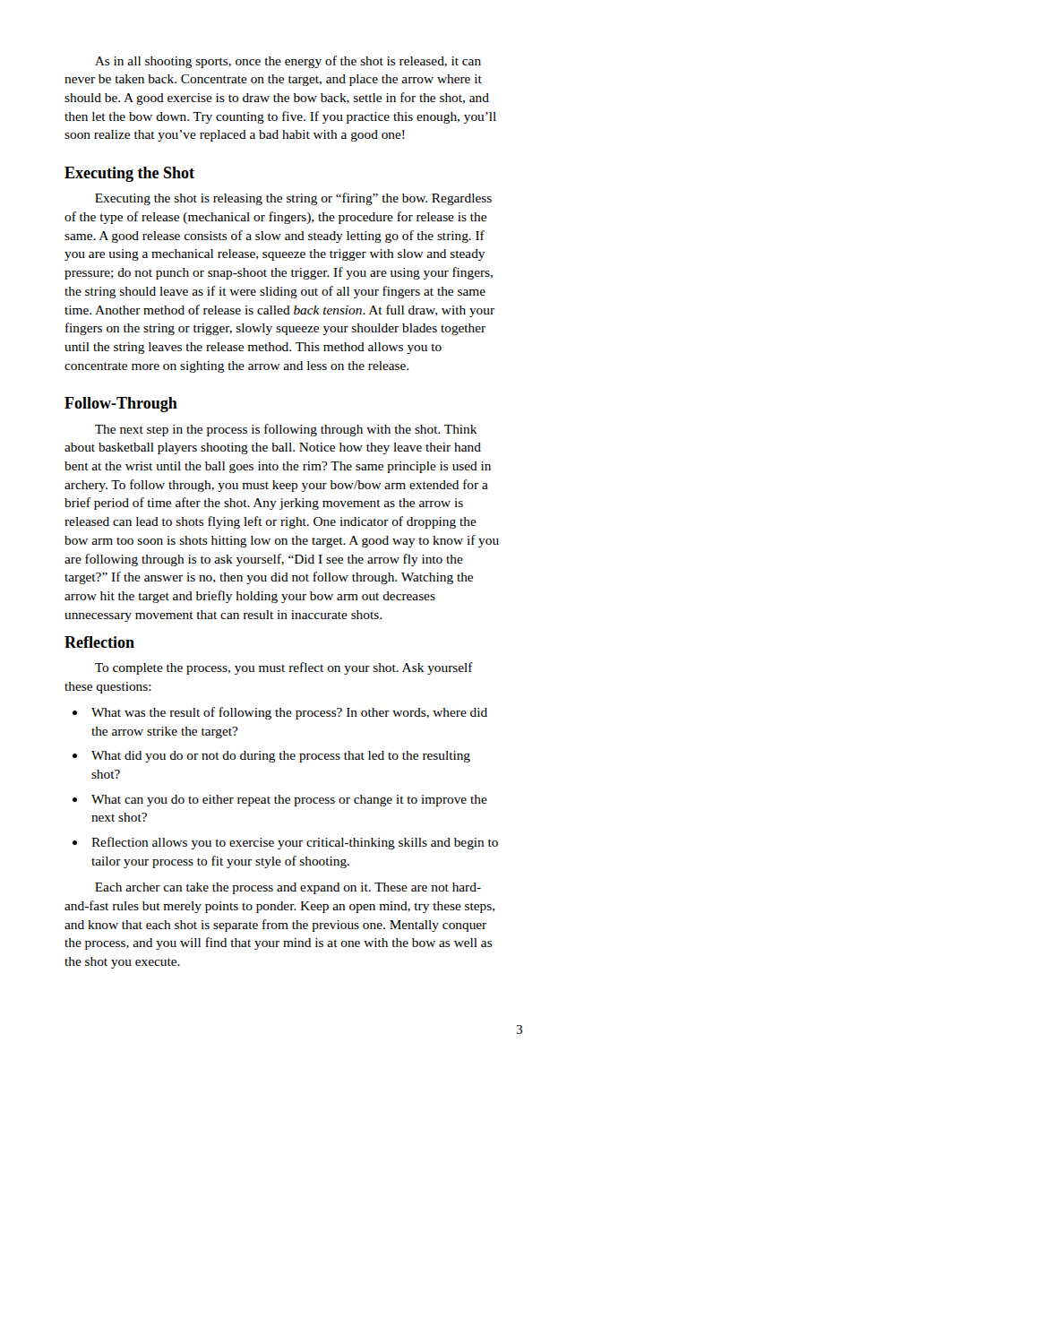As in all shooting sports, once the energy of the shot is released, it can never be taken back. Concentrate on the target, and place the arrow where it should be. A good exercise is to draw the bow back, settle in for the shot, and then let the bow down. Try counting to five. If you practice this enough, you’ll soon realize that you’ve replaced a bad habit with a good one!
Executing the Shot
Executing the shot is releasing the string or “firing” the bow. Regardless of the type of release (mechanical or fingers), the procedure for release is the same. A good release consists of a slow and steady letting go of the string. If you are using a mechanical release, squeeze the trigger with slow and steady pressure; do not punch or snap-shoot the trigger. If you are using your fingers, the string should leave as if it were sliding out of all your fingers at the same time. Another method of release is called back tension. At full draw, with your fingers on the string or trigger, slowly squeeze your shoulder blades together until the string leaves the release method. This method allows you to concentrate more on sighting the arrow and less on the release.
Follow-Through
The next step in the process is following through with the shot. Think about basketball players shooting the ball. Notice how they leave their hand bent at the wrist until the ball goes into the rim? The same principle is used in archery. To follow through, you must keep your bow/bow arm extended for a brief period of time after the shot. Any jerking movement as the arrow is released can lead to shots flying left or right. One indicator of dropping the bow arm too soon is shots hitting low on the target. A good way to know if you are following through is to ask yourself, “Did I see the arrow fly into the target?” If the answer is no, then you did not follow through. Watching the arrow hit the target and briefly holding your bow arm out decreases unnecessary movement that can result in inaccurate shots.
Reflection
To complete the process, you must reflect on your shot. Ask yourself these questions:
What was the result of following the process? In other words, where did the arrow strike the target?
What did you do or not do during the process that led to the resulting shot?
What can you do to either repeat the process or change it to improve the next shot?
Reflection allows you to exercise your critical-thinking skills and begin to tailor your process to fit your style of shooting.
Each archer can take the process and expand on it. These are not hard-and-fast rules but merely points to ponder. Keep an open mind, try these steps, and know that each shot is separate from the previous one. Mentally conquer the process, and you will find that your mind is at one with the bow as well as the shot you execute.
3